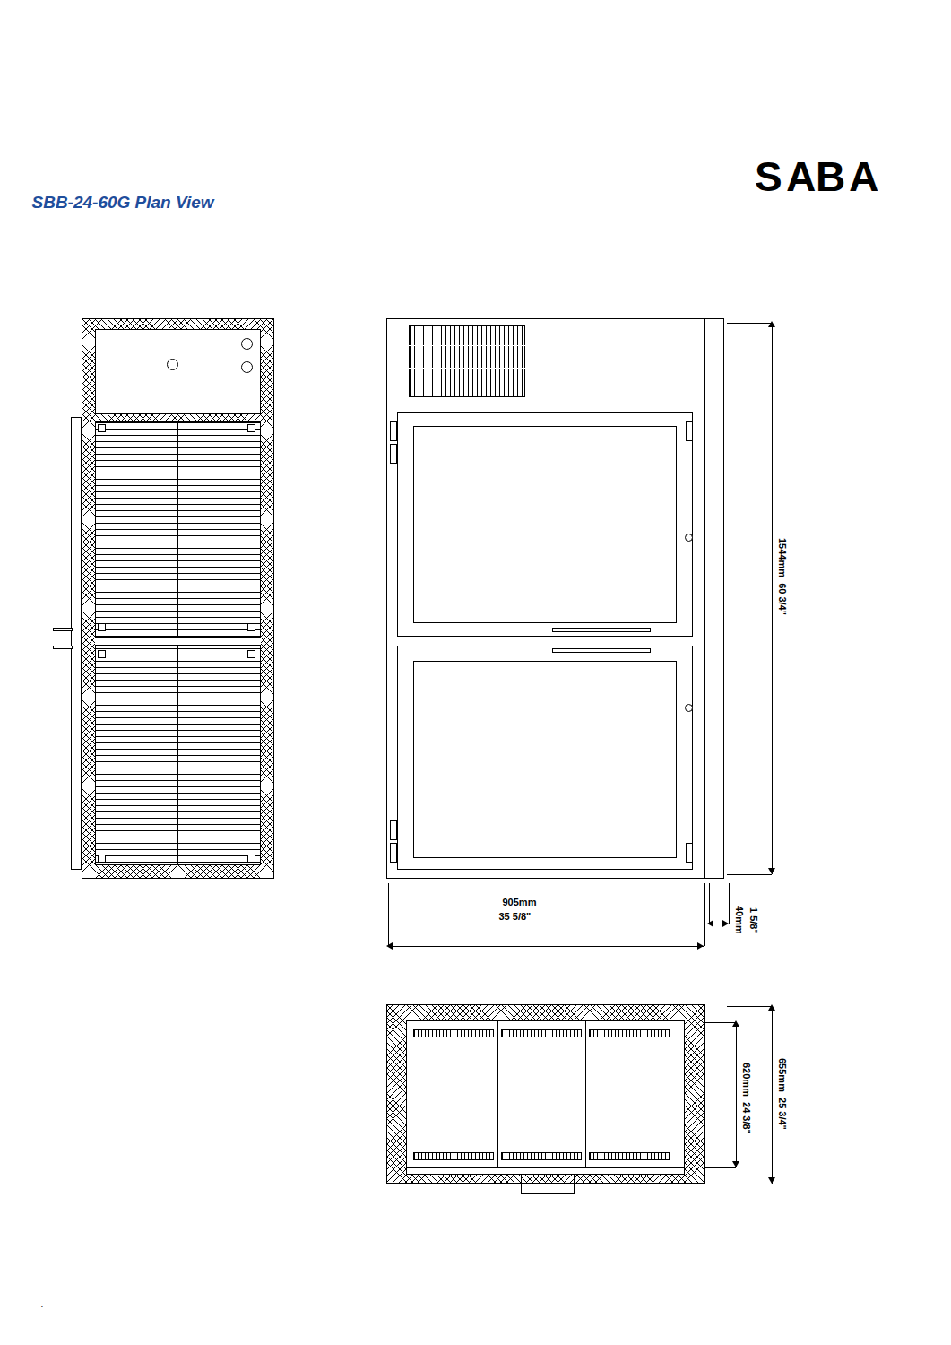SABA
SBB-24-60G Plan View
1544mm 60 3/4"
905mm
35 5/8"
40mm
1 5/8"
655mm 25 3/4"
620mm 24 3/8"
.